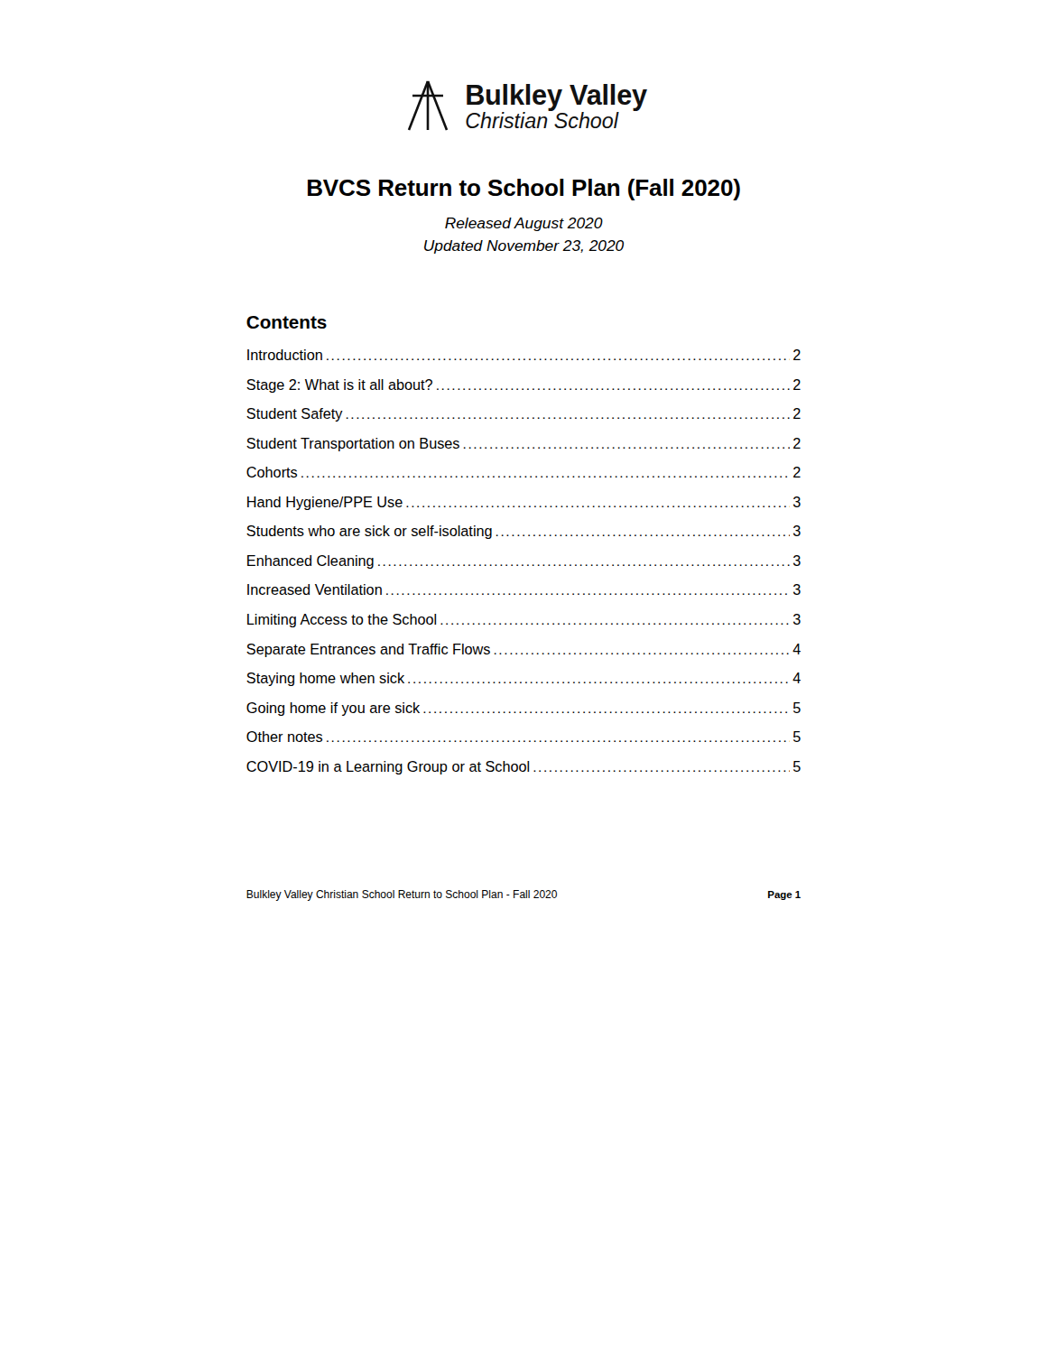Bulkley Valley
Christian School
BVCS Return to School Plan (Fall 2020)
Released August 2020
Updated November 23, 2020
Contents
Introduction................................................................................................................................. 2
Stage 2: What is it all about?............................................................................................................. 2
Student Safety.............................................................................................................................. 2
Student Transportation on Buses..................................................................................................... 2
Cohorts....................................................................................................................................... 2
Hand Hygiene/PPE Use................................................................................................................. 3
Students who are sick or self-isolating.............................................................................................. 3
Enhanced Cleaning..................................................................................................................... 3
Increased Ventilation................................................................................................................... 3
Limiting Access to the School............................................................................................................ 3
Separate Entrances and Traffic Flows................................................................................................ 4
Staying home when sick................................................................................................................ 4
Going home if you are sick............................................................................................................. 5
Other notes.............................................................................................................................. 5
COVID-19 in a Learning Group or at School....................................................................................... 5
Bulkley Valley Christian School Return to School Plan - Fall 2020
Page 1